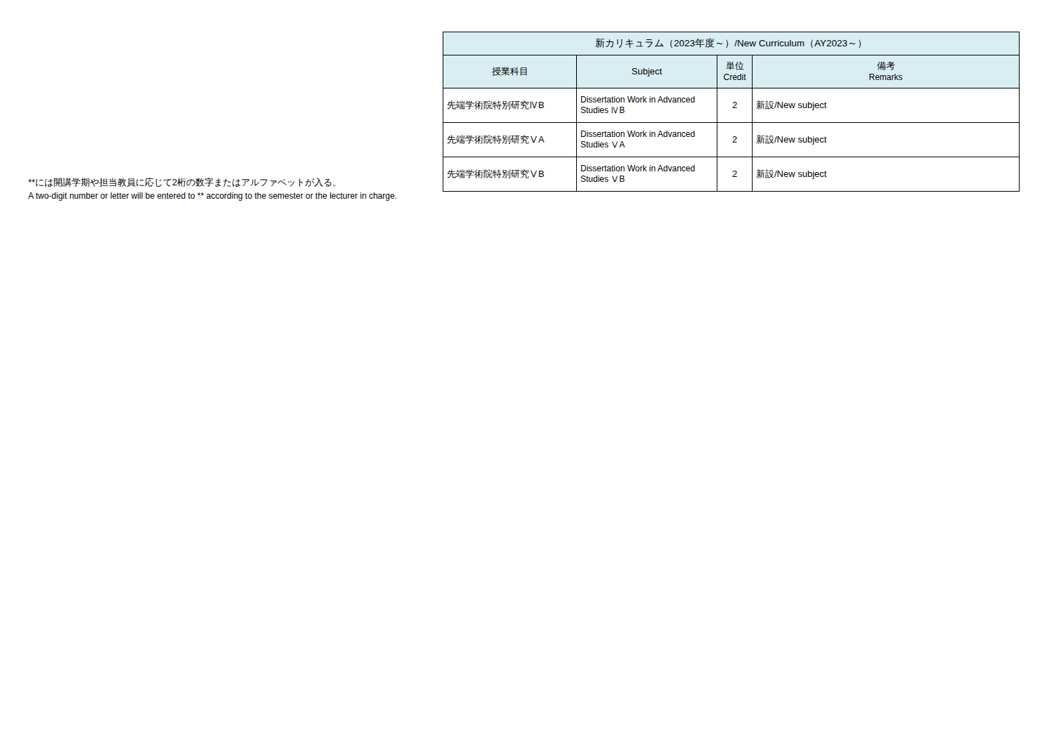| 新カリキュラム（2023年度～）/New Curriculum（AY2023～） |
| --- |
| 授業科目 | Subject | 単位 Credit | 備考 Remarks |
| 先端学術院特別研究ⅣB | Dissertation Work in Advanced Studies ⅣB | 2 | 新設/New subject |
| 先端学術院特別研究ⅤA | Dissertation Work in Advanced Studies ⅤA | 2 | 新設/New subject |
| 先端学術院特別研究ⅤB | Dissertation Work in Advanced Studies ⅤB | 2 | 新設/New subject |
**には開講学期や担当教員に応じて2桁の数字またはアルファベットが入る。
A two-digit number or letter will be entered to ** according to the semester or the lecturer in charge.